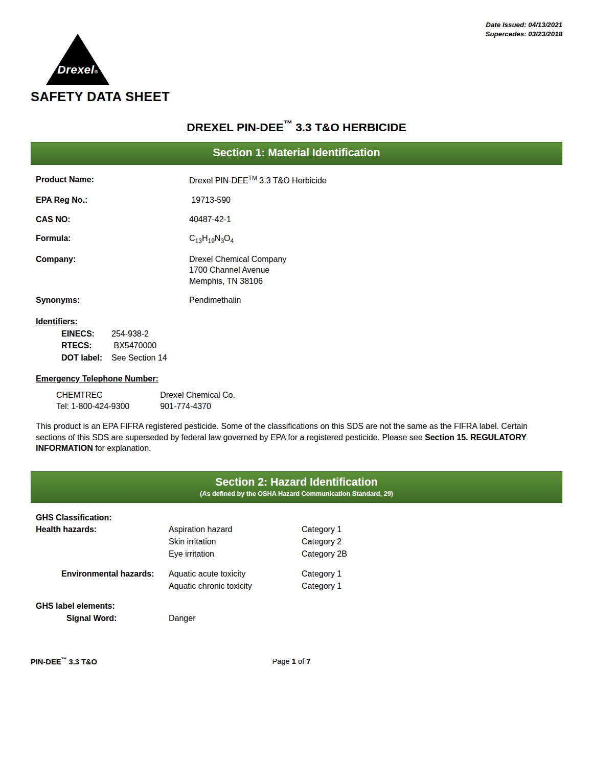Date Issued: 04/13/2021
Supercedes: 03/23/2018
Drexel®
SAFETY DATA SHEET
DREXEL PIN-DEE™ 3.3 T&O HERBICIDE
Section 1: Material Identification
| Product Name: | Drexel PIN-DEE TM 3.3 T&O Herbicide |
| EPA Reg No.: | 19713-590 |
| CAS NO: | 40487-42-1 |
| Formula: | C 13 H 19 N 3 O 4 |
| Company: | Drexel Chemical Company 1700 Channel Avenue Memphis, TN 38106 |
| Synonyms: | Pendimethalin |
Identifiers:
| EINECS: | 254-938-2 |
| RTECS: | BX5470000 |
| DOT label: | See Section 14 |
Emergency Telephone Number:
| CHEMTREC Tel: 1-800-424-9300 | Drexel Chemical Co. 901-774-4370 |
This product is an EPA FIFRA registered pesticide. Some of the classifications on this SDS are not the same as the FIFRA label. Certain sections of this SDS are superseded by federal law governed by EPA for a registered pesticide. Please see Section 15. REGULATORY INFORMATION for explanation.
Section 2: Hazard Identification
(As defined by the OSHA Hazard Communication Standard, 29)
| GHS Classification: |
| Health hazards: | Aspiration hazard | Category 1 |
| | Skin irritation | Category 2 |
| | Eye irritation | Category 2B |
| Environmental hazards: | Aquatic acute toxicity | Category 1 |
| | Aquatic chronic toxicity | Category 1 |
| GHS label elements: |
| Signal Word: | Danger | |
PIN-DEE™ 3.3 T&O
Page 1 of 7